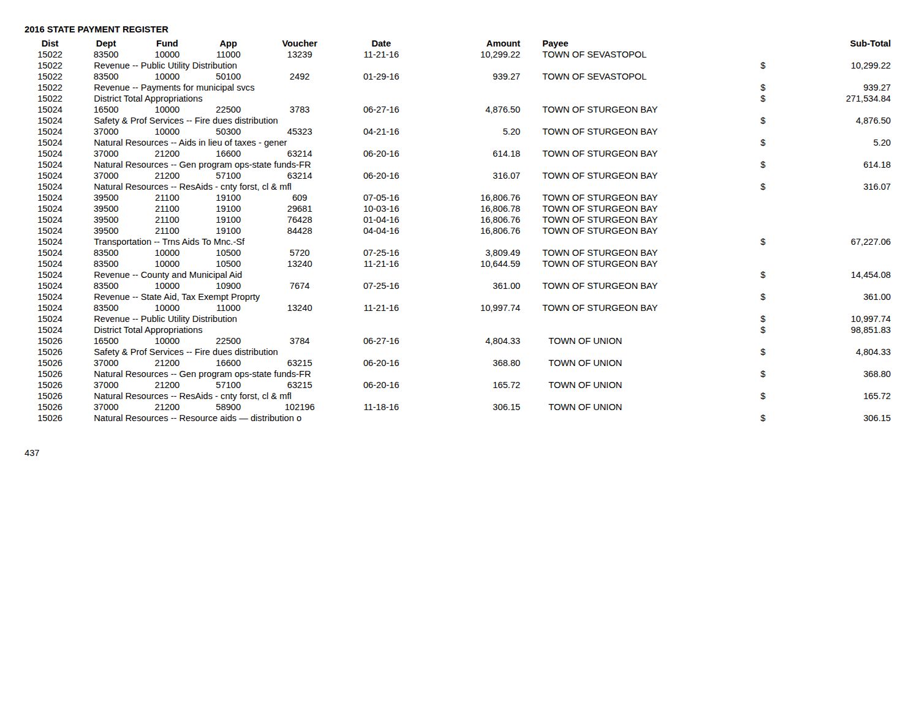2016 STATE PAYMENT REGISTER
| Dist | Dept | Fund | App | Voucher | Date | Amount | Payee | Sub-Total |
| --- | --- | --- | --- | --- | --- | --- | --- | --- |
| 15022 | 83500 | 10000 | 11000 | 13239 | 11-21-16 | 10,299.22 | TOWN OF SEVASTOPOL | | |
| 15022 | Revenue -- Public Utility Distribution | | $ | 10,299.22 |
| 15022 | 83500 | 10000 | 50100 | 2492 | 01-29-16 | 939.27 | TOWN OF SEVASTOPOL | | |
| 15022 | Revenue -- Payments for municipal svcs | | $ | 939.27 |
| 15022 | District Total Appropriations | | $ | 271,534.84 |
| 15024 | 16500 | 10000 | 22500 | 3783 | 06-27-16 | 4,876.50 | TOWN OF STURGEON BAY | | |
| 15024 | Safety & Prof Services -- Fire dues distribution | | $ | 4,876.50 |
| 15024 | 37000 | 10000 | 50300 | 45323 | 04-21-16 | 5.20 | TOWN OF STURGEON BAY | | |
| 15024 | Natural Resources -- Aids in lieu of taxes - gener | | $ | 5.20 |
| 15024 | 37000 | 21200 | 16600 | 63214 | 06-20-16 | 614.18 | TOWN OF STURGEON BAY | | |
| 15024 | Natural Resources -- Gen program ops-state funds-FR | | $ | 614.18 |
| 15024 | 37000 | 21200 | 57100 | 63214 | 06-20-16 | 316.07 | TOWN OF STURGEON BAY | | |
| 15024 | Natural Resources -- ResAids - cnty forst, cl & mfl | | $ | 316.07 |
| 15024 | 39500 | 21100 | 19100 | 609 | 07-05-16 | 16,806.76 | TOWN OF STURGEON BAY | | |
| 15024 | 39500 | 21100 | 19100 | 29681 | 10-03-16 | 16,806.78 | TOWN OF STURGEON BAY | | |
| 15024 | 39500 | 21100 | 19100 | 76428 | 01-04-16 | 16,806.76 | TOWN OF STURGEON BAY | | |
| 15024 | 39500 | 21100 | 19100 | 84428 | 04-04-16 | 16,806.76 | TOWN OF STURGEON BAY | | |
| 15024 | Transportation -- Trns Aids To Mnc.-Sf | | $ | 67,227.06 |
| 15024 | 83500 | 10000 | 10500 | 5720 | 07-25-16 | 3,809.49 | TOWN OF STURGEON BAY | | |
| 15024 | 83500 | 10000 | 10500 | 13240 | 11-21-16 | 10,644.59 | TOWN OF STURGEON BAY | | |
| 15024 | Revenue -- County and Municipal Aid | | $ | 14,454.08 |
| 15024 | 83500 | 10000 | 10900 | 7674 | 07-25-16 | 361.00 | TOWN OF STURGEON BAY | | |
| 15024 | Revenue -- State Aid, Tax Exempt Proprty | | $ | 361.00 |
| 15024 | 83500 | 10000 | 11000 | 13240 | 11-21-16 | 10,997.74 | TOWN OF STURGEON BAY | | |
| 15024 | Revenue -- Public Utility Distribution | | $ | 10,997.74 |
| 15024 | District Total Appropriations | | $ | 98,851.83 |
| 15026 | 16500 | 10000 | 22500 | 3784 | 06-27-16 | 4,804.33 | TOWN OF UNION | | |
| 15026 | Safety & Prof Services -- Fire dues distribution | | $ | 4,804.33 |
| 15026 | 37000 | 21200 | 16600 | 63215 | 06-20-16 | 368.80 | TOWN OF UNION | | |
| 15026 | Natural Resources -- Gen program ops-state funds-FR | | $ | 368.80 |
| 15026 | 37000 | 21200 | 57100 | 63215 | 06-20-16 | 165.72 | TOWN OF UNION | | |
| 15026 | Natural Resources -- ResAids - cnty forst, cl & mfl | | $ | 165.72 |
| 15026 | 37000 | 21200 | 58900 | 102196 | 11-18-16 | 306.15 | TOWN OF UNION | | |
| 15026 | Natural Resources -- Resource aids — distribution o | | $ | 306.15 |
437